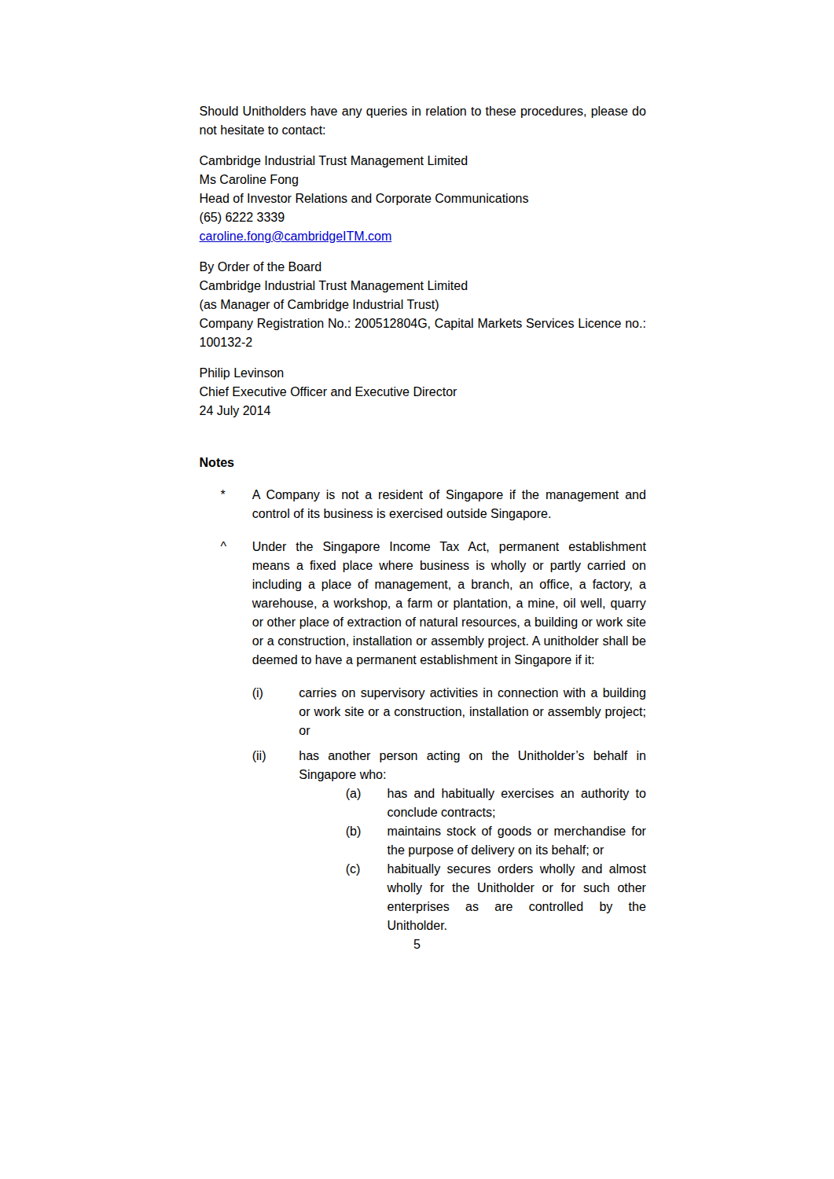Should Unitholders have any queries in relation to these procedures, please do not hesitate to contact:
Cambridge Industrial Trust Management Limited
Ms Caroline Fong
Head of Investor Relations and Corporate Communications
(65) 6222 3339
caroline.fong@cambridgeITM.com
By Order of the Board
Cambridge Industrial Trust Management Limited
(as Manager of Cambridge Industrial Trust)
Company Registration No.: 200512804G, Capital Markets Services Licence no.: 100132-2
Philip Levinson
Chief Executive Officer and Executive Director
24 July 2014
Notes
*
A Company is not a resident of Singapore if the management and control of its business is exercised outside Singapore.
^
Under the Singapore Income Tax Act, permanent establishment means a fixed place where business is wholly or partly carried on including a place of management, a branch, an office, a factory, a warehouse, a workshop, a farm or plantation, a mine, oil well, quarry or other place of extraction of natural resources, a building or work site or a construction, installation or assembly project. A unitholder shall be deemed to have a permanent establishment in Singapore if it:
(i)
carries on supervisory activities in connection with a building or work site or a construction, installation or assembly project; or
(ii)
has another person acting on the Unitholder’s behalf in Singapore who:
(a)
has and habitually exercises an authority to conclude contracts;
(b)
maintains stock of goods or merchandise for the purpose of delivery on its behalf; or
(c)
habitually secures orders wholly and almost wholly for the Unitholder or for such other enterprises as are controlled by the Unitholder.
5